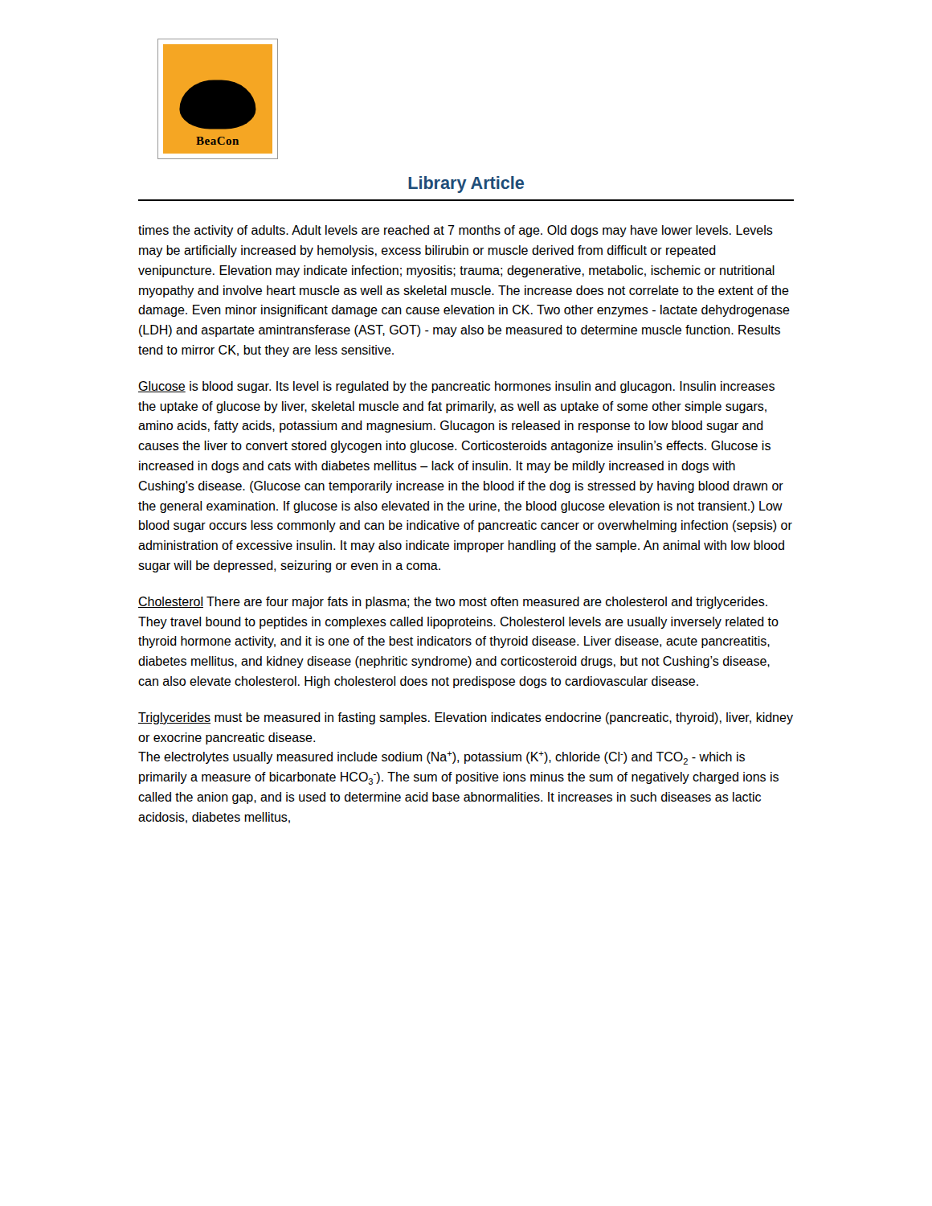BeaCon
Library Article
times the activity of adults. Adult levels are reached at 7 months of age. Old dogs may have lower levels. Levels may be artificially increased by hemolysis, excess bilirubin or muscle derived from difficult or repeated venipuncture. Elevation may indicate infection; myositis; trauma; degenerative, metabolic, ischemic or nutritional myopathy and involve heart muscle as well as skeletal muscle. The increase does not correlate to the extent of the damage. Even minor insignificant damage can cause elevation in CK. Two other enzymes - lactate dehydrogenase (LDH) and aspartate amintransferase (AST, GOT) - may also be measured to determine muscle function. Results tend to mirror CK, but they are less sensitive.
Glucose is blood sugar. Its level is regulated by the pancreatic hormones insulin and glucagon. Insulin increases the uptake of glucose by liver, skeletal muscle and fat primarily, as well as uptake of some other simple sugars, amino acids, fatty acids, potassium and magnesium. Glucagon is released in response to low blood sugar and causes the liver to convert stored glycogen into glucose. Corticosteroids antagonize insulin’s effects. Glucose is increased in dogs and cats with diabetes mellitus – lack of insulin. It may be mildly increased in dogs with Cushing's disease. (Glucose can temporarily increase in the blood if the dog is stressed by having blood drawn or the general examination. If glucose is also elevated in the urine, the blood glucose elevation is not transient.) Low blood sugar occurs less commonly and can be indicative of pancreatic cancer or overwhelming infection (sepsis) or administration of excessive insulin. It may also indicate improper handling of the sample. An animal with low blood sugar will be depressed, seizuring or even in a coma.
Cholesterol There are four major fats in plasma; the two most often measured are cholesterol and triglycerides. They travel bound to peptides in complexes called lipoproteins. Cholesterol levels are usually inversely related to thyroid hormone activity, and it is one of the best indicators of thyroid disease. Liver disease, acute pancreatitis, diabetes mellitus, and kidney disease (nephritic syndrome) and corticosteroid drugs, but not Cushing’s disease, can also elevate cholesterol. High cholesterol does not predispose dogs to cardiovascular disease.
Triglycerides must be measured in fasting samples. Elevation indicates endocrine (pancreatic, thyroid), liver, kidney or exocrine pancreatic disease.
The electrolytes usually measured include sodium (Na+), potassium (K+), chloride (Cl-) and TCO2 - which is primarily a measure of bicarbonate HCO3-). The sum of positive ions minus the sum of negatively charged ions is called the anion gap, and is used to determine acid base abnormalities. It increases in such diseases as lactic acidosis, diabetes mellitus,